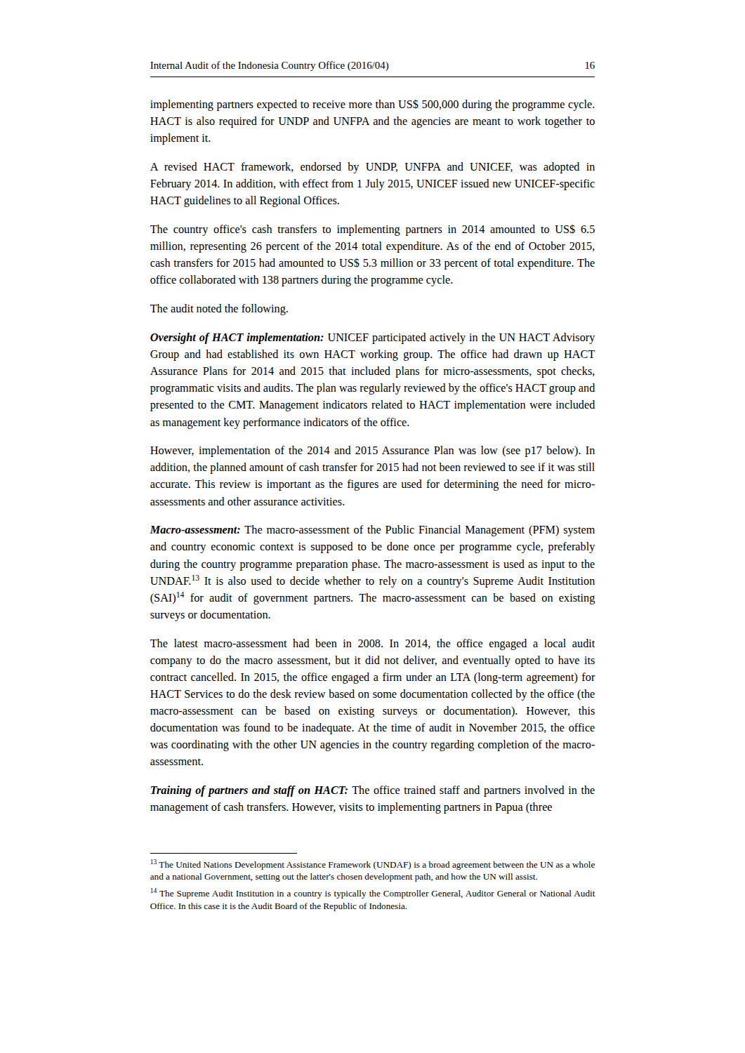Internal Audit of the Indonesia Country Office (2016/04) 16
implementing partners expected to receive more than US$ 500,000 during the programme cycle. HACT is also required for UNDP and UNFPA and the agencies are meant to work together to implement it.
A revised HACT framework, endorsed by UNDP, UNFPA and UNICEF, was adopted in February 2014. In addition, with effect from 1 July 2015, UNICEF issued new UNICEF-specific HACT guidelines to all Regional Offices.
The country office's cash transfers to implementing partners in 2014 amounted to US$ 6.5 million, representing 26 percent of the 2014 total expenditure. As of the end of October 2015, cash transfers for 2015 had amounted to US$ 5.3 million or 33 percent of total expenditure. The office collaborated with 138 partners during the programme cycle.
The audit noted the following.
Oversight of HACT implementation: UNICEF participated actively in the UN HACT Advisory Group and had established its own HACT working group. The office had drawn up HACT Assurance Plans for 2014 and 2015 that included plans for micro-assessments, spot checks, programmatic visits and audits. The plan was regularly reviewed by the office's HACT group and presented to the CMT. Management indicators related to HACT implementation were included as management key performance indicators of the office.
However, implementation of the 2014 and 2015 Assurance Plan was low (see p17 below). In addition, the planned amount of cash transfer for 2015 had not been reviewed to see if it was still accurate. This review is important as the figures are used for determining the need for micro-assessments and other assurance activities.
Macro-assessment: The macro-assessment of the Public Financial Management (PFM) system and country economic context is supposed to be done once per programme cycle, preferably during the country programme preparation phase. The macro-assessment is used as input to the UNDAF.13 It is also used to decide whether to rely on a country's Supreme Audit Institution (SAI)14 for audit of government partners. The macro-assessment can be based on existing surveys or documentation.
The latest macro-assessment had been in 2008. In 2014, the office engaged a local audit company to do the macro assessment, but it did not deliver, and eventually opted to have its contract cancelled. In 2015, the office engaged a firm under an LTA (long-term agreement) for HACT Services to do the desk review based on some documentation collected by the office (the macro-assessment can be based on existing surveys or documentation). However, this documentation was found to be inadequate. At the time of audit in November 2015, the office was coordinating with the other UN agencies in the country regarding completion of the macro-assessment.
Training of partners and staff on HACT: The office trained staff and partners involved in the management of cash transfers. However, visits to implementing partners in Papua (three
13 The United Nations Development Assistance Framework (UNDAF) is a broad agreement between the UN as a whole and a national Government, setting out the latter's chosen development path, and how the UN will assist.
14 The Supreme Audit Institution in a country is typically the Comptroller General, Auditor General or National Audit Office. In this case it is the Audit Board of the Republic of Indonesia.